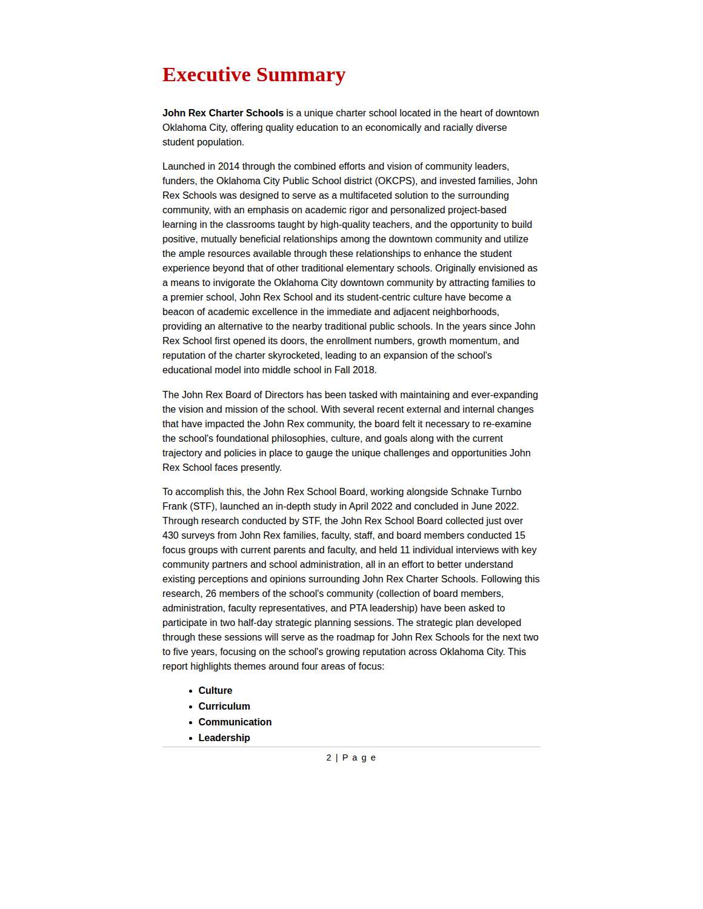Executive Summary
John Rex Charter Schools is a unique charter school located in the heart of downtown Oklahoma City, offering quality education to an economically and racially diverse student population.
Launched in 2014 through the combined efforts and vision of community leaders, funders, the Oklahoma City Public School district (OKCPS), and invested families, John Rex Schools was designed to serve as a multifaceted solution to the surrounding community, with an emphasis on academic rigor and personalized project-based learning in the classrooms taught by high-quality teachers, and the opportunity to build positive, mutually beneficial relationships among the downtown community and utilize the ample resources available through these relationships to enhance the student experience beyond that of other traditional elementary schools. Originally envisioned as a means to invigorate the Oklahoma City downtown community by attracting families to a premier school, John Rex School and its student-centric culture have become a beacon of academic excellence in the immediate and adjacent neighborhoods, providing an alternative to the nearby traditional public schools. In the years since John Rex School first opened its doors, the enrollment numbers, growth momentum, and reputation of the charter skyrocketed, leading to an expansion of the school's educational model into middle school in Fall 2018.
The John Rex Board of Directors has been tasked with maintaining and ever-expanding the vision and mission of the school. With several recent external and internal changes that have impacted the John Rex community, the board felt it necessary to re-examine the school's foundational philosophies, culture, and goals along with the current trajectory and policies in place to gauge the unique challenges and opportunities John Rex School faces presently.
To accomplish this, the John Rex School Board, working alongside Schnake Turnbo Frank (STF), launched an in-depth study in April 2022 and concluded in June 2022. Through research conducted by STF, the John Rex School Board collected just over 430 surveys from John Rex families, faculty, staff, and board members conducted 15 focus groups with current parents and faculty, and held 11 individual interviews with key community partners and school administration, all in an effort to better understand existing perceptions and opinions surrounding John Rex Charter Schools. Following this research, 26 members of the school's community (collection of board members, administration, faculty representatives, and PTA leadership) have been asked to participate in two half-day strategic planning sessions. The strategic plan developed through these sessions will serve as the roadmap for John Rex Schools for the next two to five years, focusing on the school's growing reputation across Oklahoma City. This report highlights themes around four areas of focus:
Culture
Curriculum
Communication
Leadership
2 | P a g e